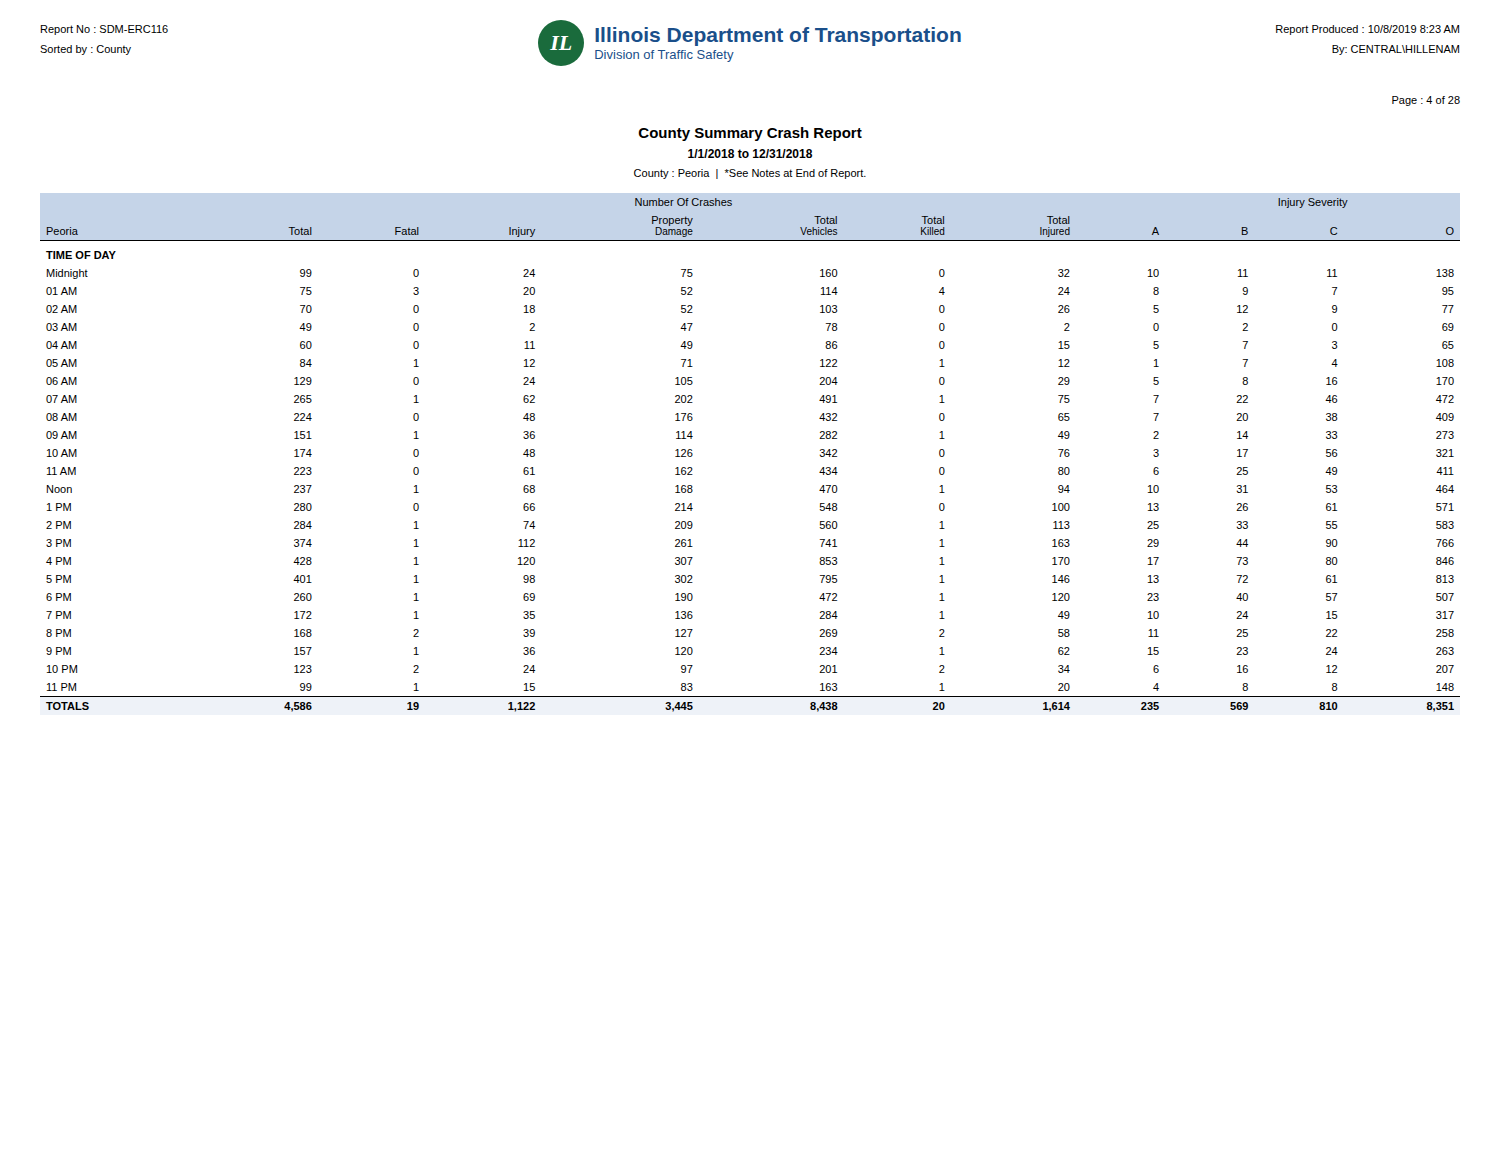Report No : SDM-ERC116
Sorted by : County
IL
Illinois Department of Transportation
Division of Traffic Safety
Report Produced : 10/8/2019 8:23 AM
By: CENTRAL\HILLENAM
Page : 4 of 28
County Summary Crash Report
1/1/2018 to 12/31/2018
County : Peoria | *See Notes at End of Report.
| | Number Of Crashes | Injury Severity |
| --- | --- | --- |
| Peoria | Total | Fatal | Injury | Property Damage | Total Vehicles | Total Killed | Total Injured | A | B | C | O |
| TIME OF DAY |
| Midnight | 99 | 0 | 24 | 75 | 160 | 0 | 32 | 10 | 11 | 11 | 138 |
| 01 AM | 75 | 3 | 20 | 52 | 114 | 4 | 24 | 8 | 9 | 7 | 95 |
| 02 AM | 70 | 0 | 18 | 52 | 103 | 0 | 26 | 5 | 12 | 9 | 77 |
| 03 AM | 49 | 0 | 2 | 47 | 78 | 0 | 2 | 0 | 2 | 0 | 69 |
| 04 AM | 60 | 0 | 11 | 49 | 86 | 0 | 15 | 5 | 7 | 3 | 65 |
| 05 AM | 84 | 1 | 12 | 71 | 122 | 1 | 12 | 1 | 7 | 4 | 108 |
| 06 AM | 129 | 0 | 24 | 105 | 204 | 0 | 29 | 5 | 8 | 16 | 170 |
| 07 AM | 265 | 1 | 62 | 202 | 491 | 1 | 75 | 7 | 22 | 46 | 472 |
| 08 AM | 224 | 0 | 48 | 176 | 432 | 0 | 65 | 7 | 20 | 38 | 409 |
| 09 AM | 151 | 1 | 36 | 114 | 282 | 1 | 49 | 2 | 14 | 33 | 273 |
| 10 AM | 174 | 0 | 48 | 126 | 342 | 0 | 76 | 3 | 17 | 56 | 321 |
| 11 AM | 223 | 0 | 61 | 162 | 434 | 0 | 80 | 6 | 25 | 49 | 411 |
| Noon | 237 | 1 | 68 | 168 | 470 | 1 | 94 | 10 | 31 | 53 | 464 |
| 1 PM | 280 | 0 | 66 | 214 | 548 | 0 | 100 | 13 | 26 | 61 | 571 |
| 2 PM | 284 | 1 | 74 | 209 | 560 | 1 | 113 | 25 | 33 | 55 | 583 |
| 3 PM | 374 | 1 | 112 | 261 | 741 | 1 | 163 | 29 | 44 | 90 | 766 |
| 4 PM | 428 | 1 | 120 | 307 | 853 | 1 | 170 | 17 | 73 | 80 | 846 |
| 5 PM | 401 | 1 | 98 | 302 | 795 | 1 | 146 | 13 | 72 | 61 | 813 |
| 6 PM | 260 | 1 | 69 | 190 | 472 | 1 | 120 | 23 | 40 | 57 | 507 |
| 7 PM | 172 | 1 | 35 | 136 | 284 | 1 | 49 | 10 | 24 | 15 | 317 |
| 8 PM | 168 | 2 | 39 | 127 | 269 | 2 | 58 | 11 | 25 | 22 | 258 |
| 9 PM | 157 | 1 | 36 | 120 | 234 | 1 | 62 | 15 | 23 | 24 | 263 |
| 10 PM | 123 | 2 | 24 | 97 | 201 | 2 | 34 | 6 | 16 | 12 | 207 |
| 11 PM | 99 | 1 | 15 | 83 | 163 | 1 | 20 | 4 | 8 | 8 | 148 |
| TOTALS | 4,586 | 19 | 1,122 | 3,445 | 8,438 | 20 | 1,614 | 235 | 569 | 810 | 8,351 |